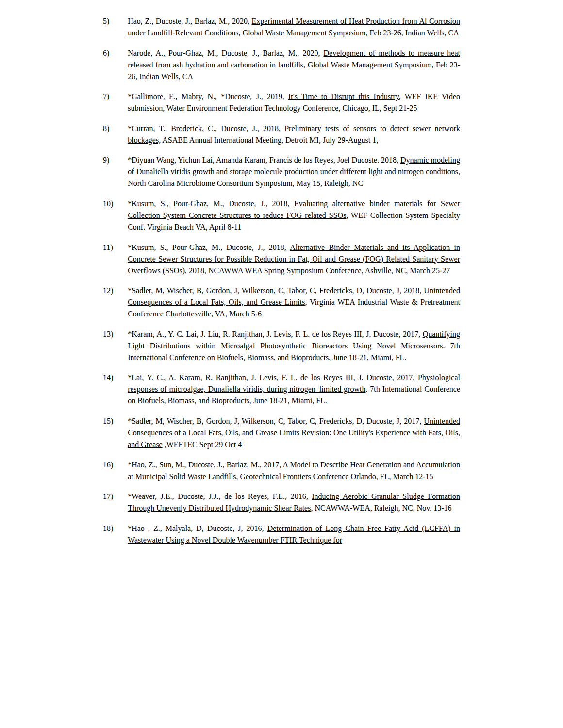5) Hao, Z., Ducoste, J., Barlaz, M., 2020, Experimental Measurement of Heat Production from Al Corrosion under Landfill-Relevant Conditions, Global Waste Management Symposium, Feb 23-26, Indian Wells, CA
6) Narode, A., Pour-Ghaz, M., Ducoste, J., Barlaz, M., 2020, Development of methods to measure heat released from ash hydration and carbonation in landfills, Global Waste Management Symposium, Feb 23-26, Indian Wells, CA
7) *Gallimore, E., Mabry, N., *Ducoste, J., 2019, It's Time to Disrupt this Industry, WEF IKE Video submission, Water Environment Federation Technology Conference, Chicago, IL, Sept 21-25
8) *Curran, T., Broderick, C., Ducoste, J., 2018, Preliminary tests of sensors to detect sewer network blockages, ASABE Annual International Meeting, Detroit MI, July 29-August 1,
9) *Diyuan Wang, Yichun Lai, Amanda Karam, Francis de los Reyes, Joel Ducoste. 2018, Dynamic modeling of Dunaliella viridis growth and storage molecule production under different light and nitrogen conditions, North Carolina Microbiome Consortium Symposium, May 15, Raleigh, NC
10) *Kusum, S., Pour-Ghaz, M., Ducoste, J., 2018, Evaluating alternative binder materials for Sewer Collection System Concrete Structures to reduce FOG related SSOs, WEF Collection System Specialty Conf. Virginia Beach VA, April 8-11
11) *Kusum, S., Pour-Ghaz, M., Ducoste, J., 2018, Alternative Binder Materials and its Application in Concrete Sewer Structures for Possible Reduction in Fat, Oil and Grease (FOG) Related Sanitary Sewer Overflows (SSOs), 2018, NCAWWA WEA Spring Symposium Conference, Ashville, NC, March 25-27
12) *Sadler, M, Wischer, B, Gordon, J, Wilkerson, C, Tabor, C, Fredericks, D, Ducoste, J, 2018, Unintended Consequences of a Local Fats, Oils, and Grease Limits, Virginia WEA Industrial Waste & Pretreatment Conference Charlottesville, VA, March 5-6
13) *Karam, A., Y. C. Lai, J. Liu, R. Ranjithan, J. Levis, F. L. de los Reyes III, J. Ducoste, 2017, Quantifying Light Distributions within Microalgal Photosynthetic Bioreactors Using Novel Microsensors. 7th International Conference on Biofuels, Biomass, and Bioproducts, June 18-21, Miami, FL.
14) *Lai, Y. C., A. Karam, R. Ranjithan, J. Levis, F. L. de los Reyes III, J. Ducoste, 2017, Physiological responses of microalgae, Dunaliella viridis, during nitrogen–limited growth. 7th International Conference on Biofuels, Biomass, and Bioproducts, June 18-21, Miami, FL.
15) *Sadler, M, Wischer, B, Gordon, J, Wilkerson, C, Tabor, C, Fredericks, D, Ducoste, J, 2017, Unintended Consequences of a Local Fats, Oils, and Grease Limits Revision: One Utility's Experience with Fats, Oils, and Grease ,WEFTEC Sept 29 Oct 4
16) *Hao, Z., Sun, M., Ducoste, J., Barlaz, M., 2017, A Model to Describe Heat Generation and Accumulation at Municipal Solid Waste Landfills, Geotechnical Frontiers Conference Orlando, FL, March 12-15
17) *Weaver, J.E., Ducoste, J.J., de los Reyes, F.L., 2016, Inducing Aerobic Granular Sludge Formation Through Unevenly Distributed Hydrodynamic Shear Rates, NCAWWA-WEA, Raleigh, NC, Nov. 13-16
18) *Hao , Z., Malyala, D, Ducoste, J, 2016, Determination of Long Chain Free Fatty Acid (LCFFA) in Wastewater Using a Novel Double Wavenumber FTIR Technique for